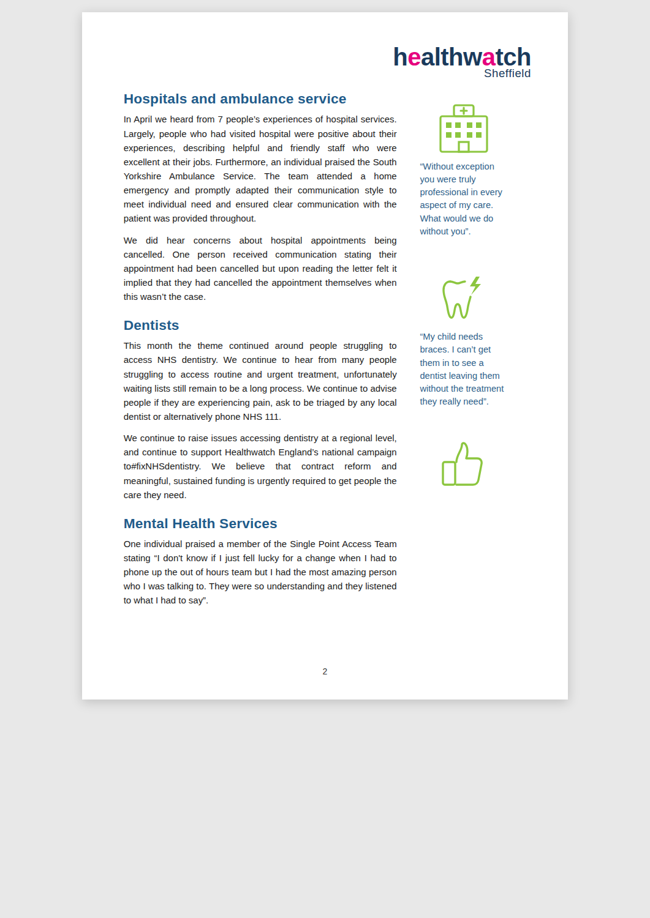healthwatch
Sheffield
Hospitals and ambulance service
In April we heard from 7 people’s experiences of hospital services. Largely, people who had visited hospital were positive about their experiences, describing helpful and friendly staff who were excellent at their jobs. Furthermore, an individual praised the South Yorkshire Ambulance Service. The team attended a home emergency and promptly adapted their communication style to meet individual need and ensured clear communication with the patient was provided throughout.
We did hear concerns about hospital appointments being cancelled. One person received communication stating their appointment had been cancelled but upon reading the letter felt it implied that they had cancelled the appointment themselves when this wasn’t the case.
Dentists
This month the theme continued around people struggling to access NHS dentistry. We continue to hear from many people struggling to access routine and urgent treatment, unfortunately waiting lists still remain to be a long process. We continue to advise people if they are experiencing pain, ask to be triaged by any local dentist or alternatively phone NHS 111.
We continue to raise issues accessing dentistry at a regional level, and continue to support Healthwatch England’s national campaign to#fixNHSdentistry. We believe that contract reform and meaningful, sustained funding is urgently required to get people the care they need.
Mental Health Services
One individual praised a member of the Single Point Access Team stating “I don't know if I just fell lucky for a change when I had to phone up the out of hours team but I had the most amazing person who I was talking to. They were so understanding and they listened to what I had to say”.
“Without exception you were truly professional in every aspect of my care. What would we do without you”.
“My child needs braces. I can’t get them in to see a dentist leaving them without the treatment they really need”.
2